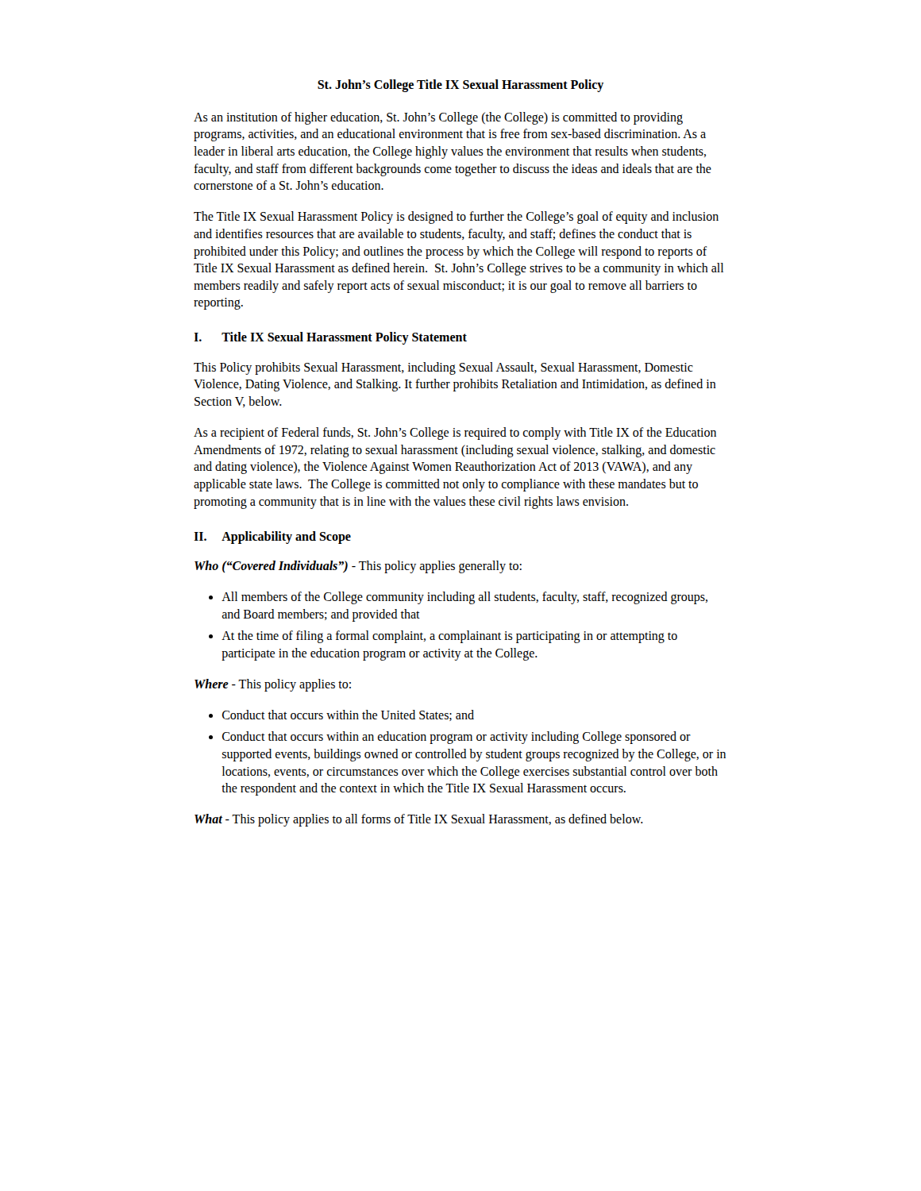St. John’s College Title IX Sexual Harassment Policy
As an institution of higher education, St. John’s College (the College) is committed to providing programs, activities, and an educational environment that is free from sex-based discrimination. As a leader in liberal arts education, the College highly values the environment that results when students, faculty, and staff from different backgrounds come together to discuss the ideas and ideals that are the cornerstone of a St. John’s education.
The Title IX Sexual Harassment Policy is designed to further the College’s goal of equity and inclusion and identifies resources that are available to students, faculty, and staff; defines the conduct that is prohibited under this Policy; and outlines the process by which the College will respond to reports of Title IX Sexual Harassment as defined herein. St. John’s College strives to be a community in which all members readily and safely report acts of sexual misconduct; it is our goal to remove all barriers to reporting.
I. Title IX Sexual Harassment Policy Statement
This Policy prohibits Sexual Harassment, including Sexual Assault, Sexual Harassment, Domestic Violence, Dating Violence, and Stalking. It further prohibits Retaliation and Intimidation, as defined in Section V, below.
As a recipient of Federal funds, St. John’s College is required to comply with Title IX of the Education Amendments of 1972, relating to sexual harassment (including sexual violence, stalking, and domestic and dating violence), the Violence Against Women Reauthorization Act of 2013 (VAWA), and any applicable state laws. The College is committed not only to compliance with these mandates but to promoting a community that is in line with the values these civil rights laws envision.
II. Applicability and Scope
Who (“Covered Individuals”) - This policy applies generally to:
All members of the College community including all students, faculty, staff, recognized groups, and Board members; and provided that
At the time of filing a formal complaint, a complainant is participating in or attempting to participate in the education program or activity at the College.
Where - This policy applies to:
Conduct that occurs within the United States; and
Conduct that occurs within an education program or activity including College sponsored or supported events, buildings owned or controlled by student groups recognized by the College, or in locations, events, or circumstances over which the College exercises substantial control over both the respondent and the context in which the Title IX Sexual Harassment occurs.
What - This policy applies to all forms of Title IX Sexual Harassment, as defined below.